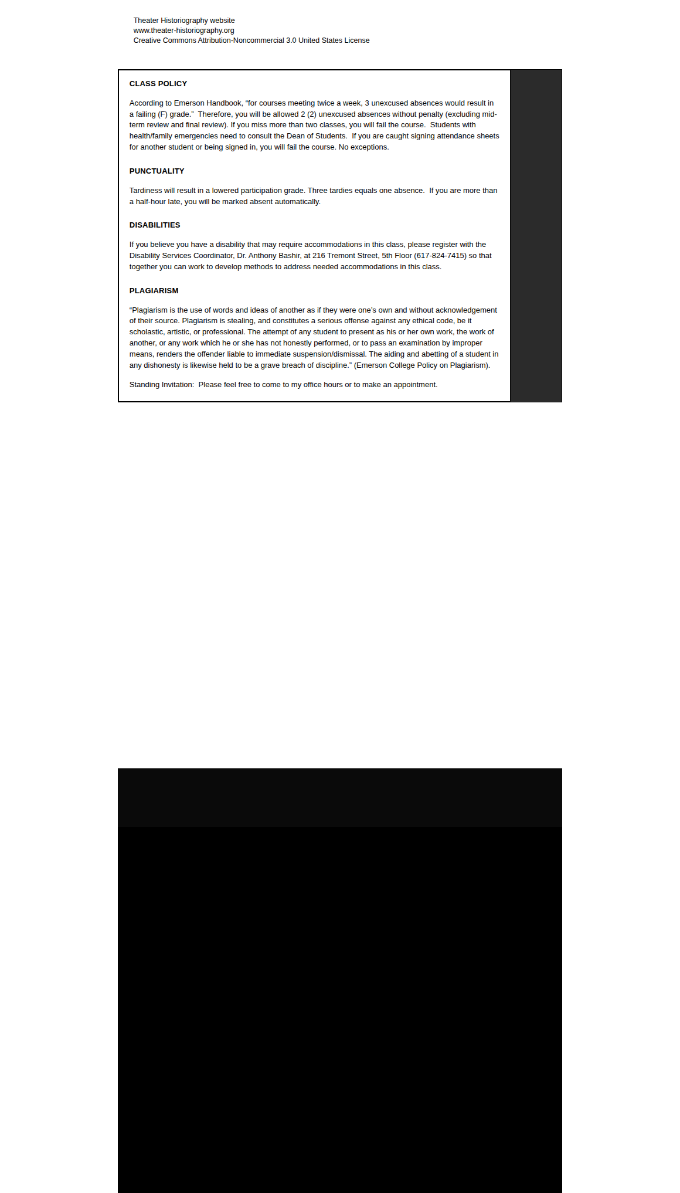Theater Historiography website
www.theater-historiography.org
Creative Commons Attribution-Noncommercial 3.0 United States License
CLASS POLICY
According to Emerson Handbook, “for courses meeting twice a week, 3 unexcused absences would result in a failing (F) grade.” Therefore, you will be allowed 2 (2) unexcused absences without penalty (excluding mid-term review and final review). If you miss more than two classes, you will fail the course. Students with health/family emergencies need to consult the Dean of Students. If you are caught signing attendance sheets for another student or being signed in, you will fail the course. No exceptions.
PUNCTUALITY
Tardiness will result in a lowered participation grade. Three tardies equals one absence. If you are more than a half-hour late, you will be marked absent automatically.
DISABILITIES
If you believe you have a disability that may require accommodations in this class, please register with the Disability Services Coordinator, Dr. Anthony Bashir, at 216 Tremont Street, 5th Floor (617-824-7415) so that together you can work to develop methods to address needed accommodations in this class.
PLAGIARISM
“Plagiarism is the use of words and ideas of another as if they were one’s own and without acknowledgement of their source. Plagiarism is stealing, and constitutes a serious offense against any ethical code, be it scholastic, artistic, or professional. The attempt of any student to present as his or her own work, the work of another, or any work which he or she has not honestly performed, or to pass an examination by improper means, renders the offender liable to immediate suspension/dismissal. The aiding and abetting of a student in any dishonesty is likewise held to be a grave breach of discipline.” (Emerson College Policy on Plagiarism).
Standing Invitation: Please feel free to come to my office hours or to make an appointment.